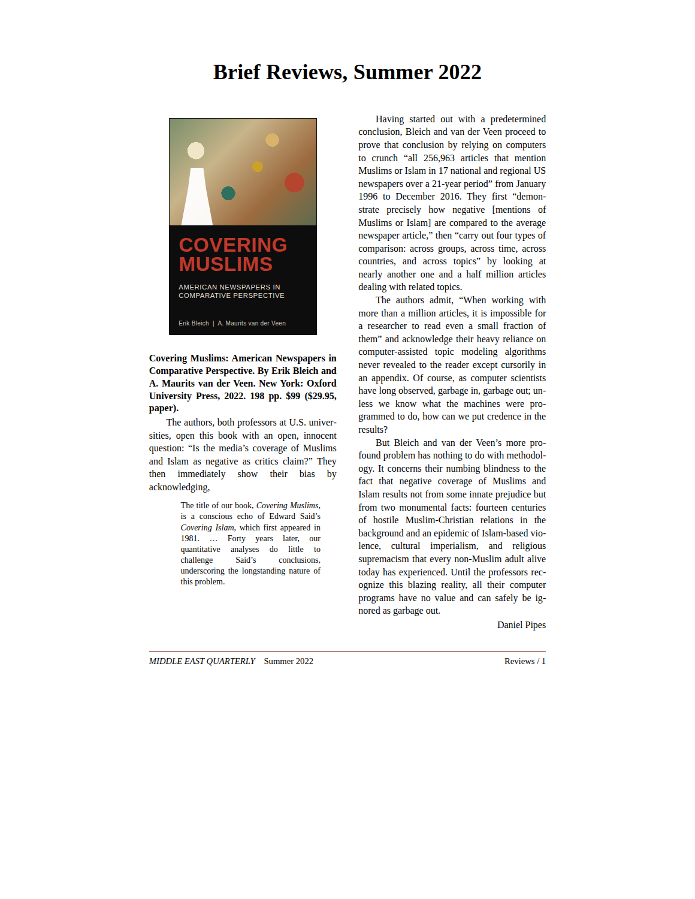Brief Reviews, Summer 2022
Covering
Muslims
American Newspapers in
Comparative Perspective
Erik Bleich | A. Maurits van der Veen
Covering Muslims: American Newspapers in Comparative Perspective. By Erik Bleich and A. Maurits van der Veen. New York: Oxford University Press, 2022. 198 pp. $99 ($29.95, paper).
The authors, both professors at U.S. universities, open this book with an open, innocent question: “Is the media’s coverage of Muslims and Islam as negative as critics claim?” They then immediately show their bias by acknowledging,
The title of our book, Covering Muslims, is a conscious echo of Edward Said’s Covering Islam, which first appeared in 1981. … Forty years later, our quantitative analyses do little to challenge Said’s conclusions, underscoring the longstanding nature of this problem.
Having started out with a predetermined conclusion, Bleich and van der Veen proceed to prove that conclusion by relying on computers to crunch “all 256,963 articles that mention Muslims or Islam in 17 national and regional US newspapers over a 21-year period” from January 1996 to December 2016. They first “demonstrate precisely how negative [mentions of Muslims or Islam] are compared to the average newspaper article,” then “carry out four types of comparison: across groups, across time, across countries, and across topics” by looking at nearly another one and a half million articles dealing with related topics.
The authors admit, “When working with more than a million articles, it is impossible for a researcher to read even a small fraction of them” and acknowledge their heavy reliance on computer-assisted topic modeling algorithms never revealed to the reader except cursorily in an appendix. Of course, as computer scientists have long observed, garbage in, garbage out; unless we know what the machines were programmed to do, how can we put credence in the results?
But Bleich and van der Veen’s more profound problem has nothing to do with methodology. It concerns their numbing blindness to the fact that negative coverage of Muslims and Islam results not from some innate prejudice but from two monumental facts: fourteen centuries of hostile Muslim-Christian relations in the background and an epidemic of Islam-based violence, cultural imperialism, and religious supremacism that every non-Muslim adult alive today has experienced. Until the professors recognize this blazing reality, all their computer programs have no value and can safely be ignored as garbage out.
Daniel Pipes
MIDDLE EAST QUARTERLY Summer 2022
Reviews / 1